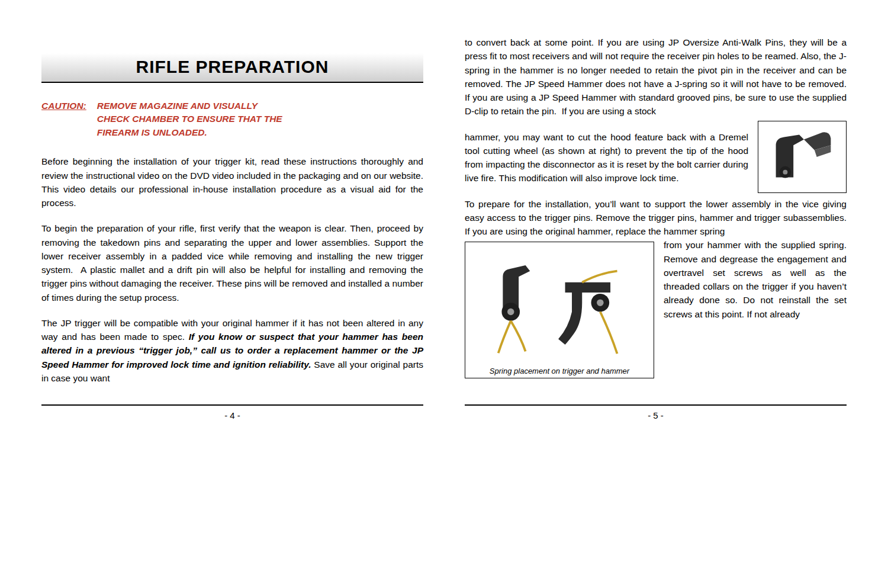RIFLE PREPARATION
CAUTION:
REMOVE MAGAZINE AND VISUALLY CHECK CHAMBER TO ENSURE THAT THE FIREARM IS UNLOADED.
Before beginning the installation of your trigger kit, read these instructions thoroughly and review the instructional video on the DVD video included in the packaging and on our website. This video details our professional in-house installation procedure as a visual aid for the process.
To begin the preparation of your rifle, first verify that the weapon is clear. Then, proceed by removing the takedown pins and separating the upper and lower assemblies. Support the lower receiver assembly in a padded vice while removing and installing the new trigger system. A plastic mallet and a drift pin will also be helpful for installing and removing the trigger pins without damaging the receiver. These pins will be removed and installed a number of times during the setup process.
The JP trigger will be compatible with your original hammer if it has not been altered in any way and has been made to spec. If you know or suspect that your hammer has been altered in a previous “trigger job,” call us to order a replacement hammer or the JP Speed Hammer for improved lock time and ignition reliability. Save all your original parts in case you want
- 4 -
to convert back at some point. If you are using JP Oversize Anti-Walk Pins, they will be a press fit to most receivers and will not require the receiver pin holes to be reamed. Also, the J-spring in the hammer is no longer needed to retain the pivot pin in the receiver and can be removed. The JP Speed Hammer does not have a J-spring so it will not have to be removed. If you are using a JP Speed Hammer with standard grooved pins, be sure to use the supplied D-clip to retain the pin. If you are using a stock
hammer, you may want to cut the hood feature back with a Dremel tool cutting wheel (as shown at right) to prevent the tip of the hood from impacting the disconnector as it is reset by the bolt carrier during live fire. This modification will also improve lock time.
To prepare for the installation, you’ll want to support the lower assembly in the vice giving easy access to the trigger pins. Remove the trigger pins, hammer and trigger subassemblies. If you are using the original hammer, replace the hammer spring
Spring placement on trigger and hammer
from your hammer with the supplied spring. Remove and degrease the engagement and overtravel set screws as well as the threaded collars on the trigger if you haven’t already done so. Do not reinstall the set screws at this point. If not already
- 5 -